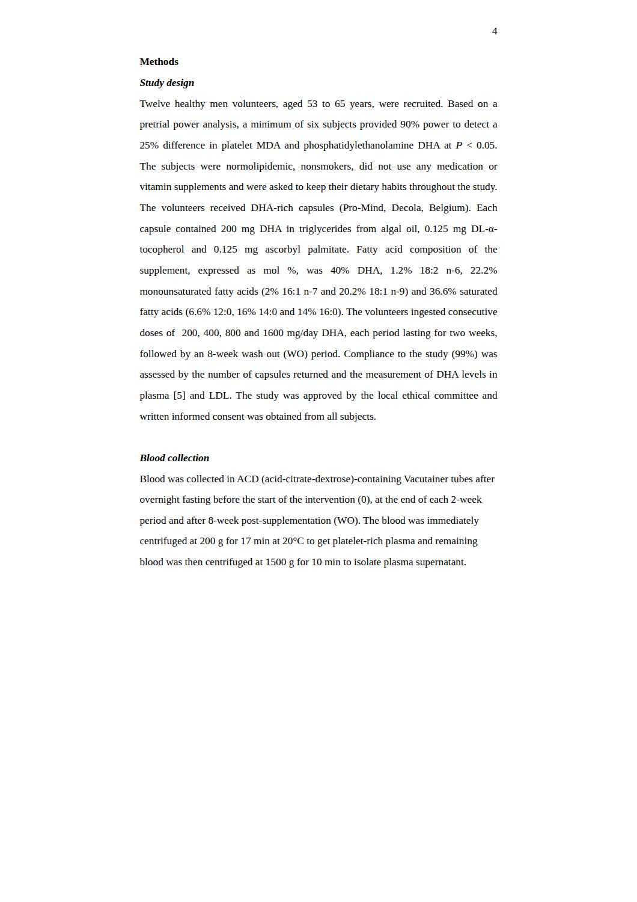4
Methods
Study design
Twelve healthy men volunteers, aged 53 to 65 years, were recruited. Based on a pretrial power analysis, a minimum of six subjects provided 90% power to detect a 25% difference in platelet MDA and phosphatidylethanolamine DHA at P < 0.05. The subjects were normolipidemic, nonsmokers, did not use any medication or vitamin supplements and were asked to keep their dietary habits throughout the study. The volunteers received DHA-rich capsules (Pro-Mind, Decola, Belgium). Each capsule contained 200 mg DHA in triglycerides from algal oil, 0.125 mg DL-α-tocopherol and 0.125 mg ascorbyl palmitate. Fatty acid composition of the supplement, expressed as mol %, was 40% DHA, 1.2% 18:2 n-6, 22.2% monounsaturated fatty acids (2% 16:1 n-7 and 20.2% 18:1 n-9) and 36.6% saturated fatty acids (6.6% 12:0, 16% 14:0 and 14% 16:0). The volunteers ingested consecutive doses of 200, 400, 800 and 1600 mg/day DHA, each period lasting for two weeks, followed by an 8-week wash out (WO) period. Compliance to the study (99%) was assessed by the number of capsules returned and the measurement of DHA levels in plasma [5] and LDL. The study was approved by the local ethical committee and written informed consent was obtained from all subjects.
Blood collection
Blood was collected in ACD (acid-citrate-dextrose)-containing Vacutainer tubes after overnight fasting before the start of the intervention (0), at the end of each 2-week period and after 8-week post-supplementation (WO). The blood was immediately centrifuged at 200 g for 17 min at 20°C to get platelet-rich plasma and remaining blood was then centrifuged at 1500 g for 10 min to isolate plasma supernatant.